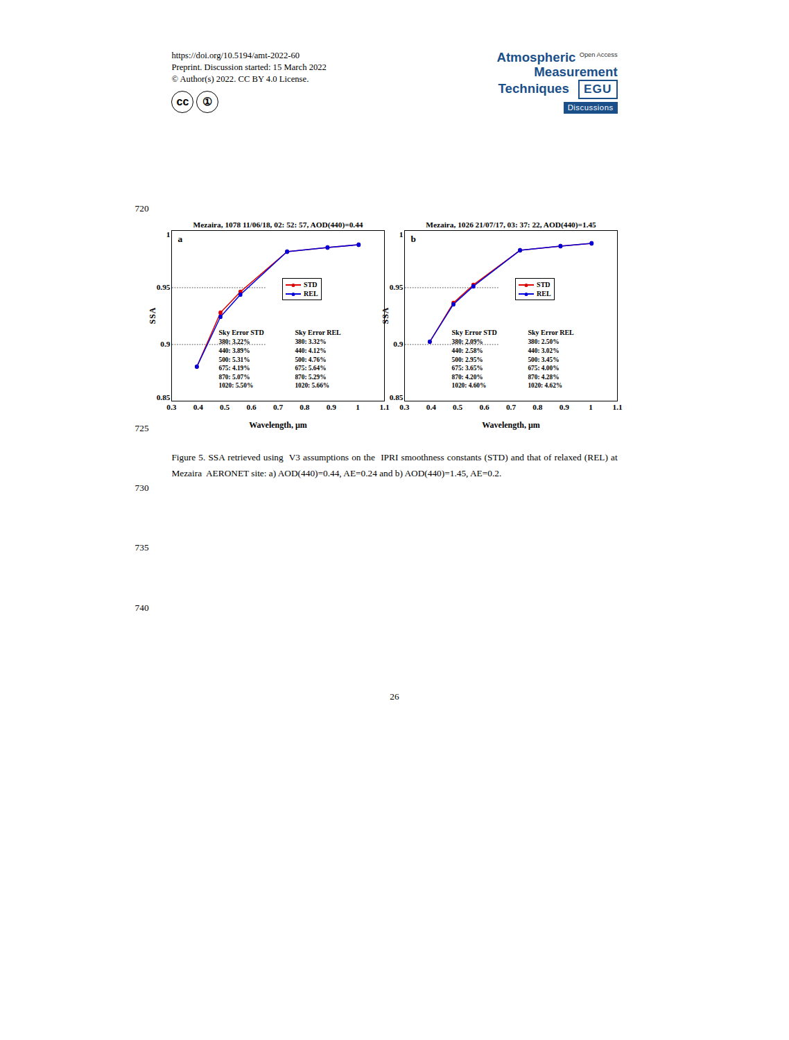https://doi.org/10.5194/amt-2022-60
Preprint. Discussion started: 15 March 2022
© Author(s) 2022. CC BY 4.0 License.
cc
①
Atmospheric Open Access
Measurement
Techniques EGU
Discussions
720
Mezaira, 1078 11/06/18, 02: 52: 57, AOD(440)=0.44
a
SSA
1 0.95 0.9 0.85
STD
REL
Sky Error STD
380: 3.22%
440: 3.89%
500: 5.31%
675: 4.19%
870: 5.07%
1020: 5.50%
Sky Error REL
380: 3.32%
440: 4.12%
500: 4.76%
675: 5.64%
870: 5.29%
1020: 5.66%
0.3 0.4 0.5 0.6 0.7 0.8 0.9 1 1.1
Wavelength, μm
Mezaira, 1026 21/07/17, 03: 37: 22, AOD(440)=1.45
b
SSA
1 0.95 0.9 0.85
STD
REL
Sky Error STD
380: 2.09%
440: 2.58%
500: 2.95%
675: 3.65%
870: 4.20%
1020: 4.60%
Sky Error REL
380: 2.50%
440: 3.02%
500: 3.45%
675: 4.00%
870: 4.28%
1020: 4.62%
0.3 0.4 0.5 0.6 0.7 0.8 0.9 1 1.1
Wavelength, μm
Figure 5. SSA retrieved using V3 assumptions on the IPRI smoothness constants (STD) and that of relaxed (REL) at Mezaira AERONET site: a) AOD(440)=0.44, AE=0.24 and b) AOD(440)=1.45, AE=0.2.
725
730
735
740
26